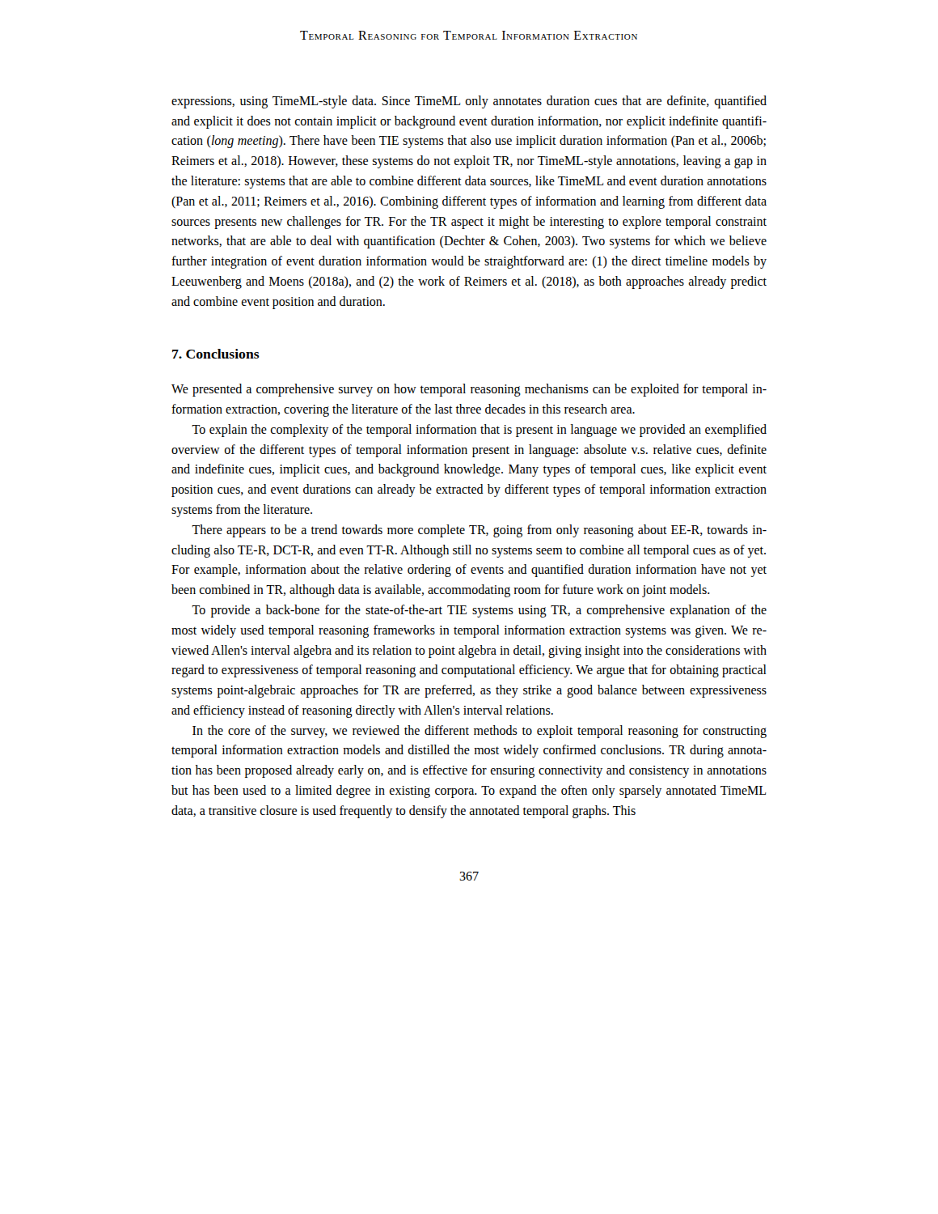Temporal Reasoning for Temporal Information Extraction
expressions, using TimeML-style data. Since TimeML only annotates duration cues that are definite, quantified and explicit it does not contain implicit or background event duration information, nor explicit indefinite quantification (long meeting). There have been TIE systems that also use implicit duration information (Pan et al., 2006b; Reimers et al., 2018). However, these systems do not exploit TR, nor TimeML-style annotations, leaving a gap in the literature: systems that are able to combine different data sources, like TimeML and event duration annotations (Pan et al., 2011; Reimers et al., 2016). Combining different types of information and learning from different data sources presents new challenges for TR. For the TR aspect it might be interesting to explore temporal constraint networks, that are able to deal with quantification (Dechter & Cohen, 2003). Two systems for which we believe further integration of event duration information would be straightforward are: (1) the direct timeline models by Leeuwenberg and Moens (2018a), and (2) the work of Reimers et al. (2018), as both approaches already predict and combine event position and duration.
7. Conclusions
We presented a comprehensive survey on how temporal reasoning mechanisms can be exploited for temporal information extraction, covering the literature of the last three decades in this research area.
To explain the complexity of the temporal information that is present in language we provided an exemplified overview of the different types of temporal information present in language: absolute v.s. relative cues, definite and indefinite cues, implicit cues, and background knowledge. Many types of temporal cues, like explicit event position cues, and event durations can already be extracted by different types of temporal information extraction systems from the literature.
There appears to be a trend towards more complete TR, going from only reasoning about EE-R, towards including also TE-R, DCT-R, and even TT-R. Although still no systems seem to combine all temporal cues as of yet. For example, information about the relative ordering of events and quantified duration information have not yet been combined in TR, although data is available, accommodating room for future work on joint models.
To provide a back-bone for the state-of-the-art TIE systems using TR, a comprehensive explanation of the most widely used temporal reasoning frameworks in temporal information extraction systems was given. We reviewed Allen's interval algebra and its relation to point algebra in detail, giving insight into the considerations with regard to expressiveness of temporal reasoning and computational efficiency. We argue that for obtaining practical systems point-algebraic approaches for TR are preferred, as they strike a good balance between expressiveness and efficiency instead of reasoning directly with Allen's interval relations.
In the core of the survey, we reviewed the different methods to exploit temporal reasoning for constructing temporal information extraction models and distilled the most widely confirmed conclusions. TR during annotation has been proposed already early on, and is effective for ensuring connectivity and consistency in annotations but has been used to a limited degree in existing corpora. To expand the often only sparsely annotated TimeML data, a transitive closure is used frequently to densify the annotated temporal graphs. This
367